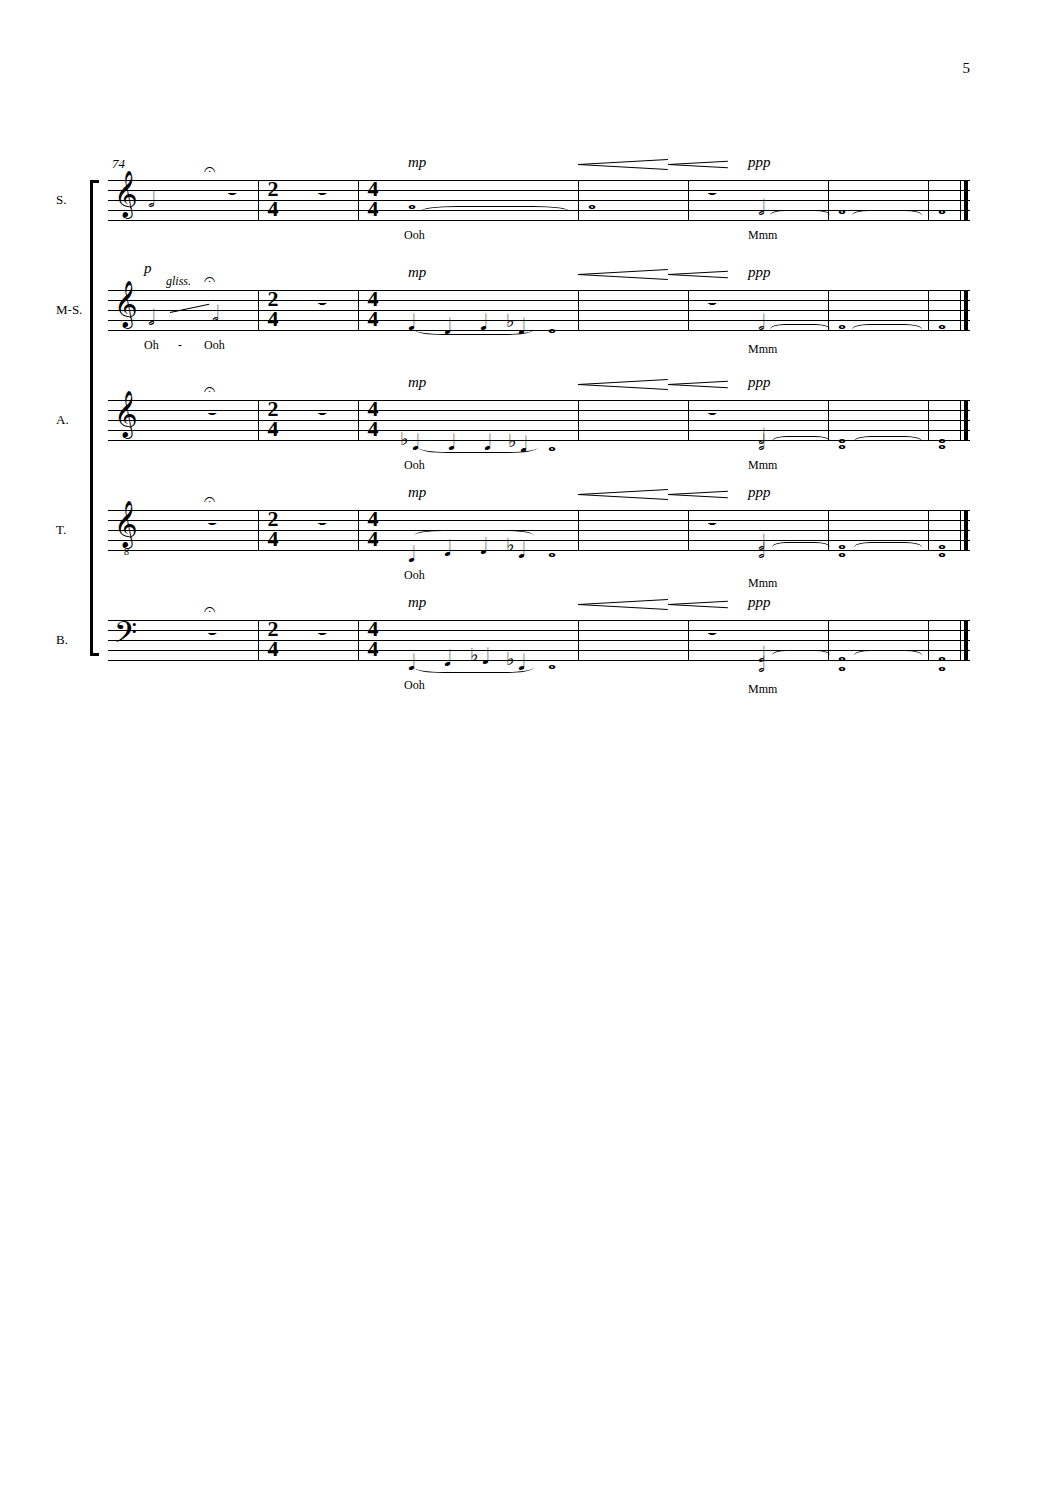5
S.
𝄞
74
𝄐
𝅗𝅥
𝄻
24
𝄻
44
mp
𝅝
Ooh
𝅝
ppp
𝄻
𝅗𝅥
Mmm
𝅝
𝅝
M-S.
𝄞
p
gliss.
𝄐
𝅗𝅥
𝅗𝅥
Oh
-
Ooh
24
𝄻
44
mp
𝅘𝅥
𝅘𝅥
𝅘𝅥
♭
𝅘𝅥
𝅝
ppp
𝄻
𝅗𝅥
Mmm
𝅝
𝅝
A.
𝄞
𝄐
𝄻
24
𝄻
44
mp
♭
𝅘𝅥
Ooh
𝅘𝅥
𝅘𝅥
♭
𝅘𝅥
𝅝
ppp
𝄻
𝅗𝅥
𝅗𝅥
Mmm
𝅝
𝅝
𝅝
𝅝
T.
𝄞
8
𝄐
𝄻
24
𝄻
44
mp
𝅘𝅥
Ooh
𝅘𝅥
𝅘𝅥
♭
𝅘𝅥
𝅝
ppp
𝄻
𝅗𝅥
𝅗𝅥
Mmm
𝅝
𝅝
𝅝
𝅝
B.
𝄢
𝄐
𝄻
24
𝄻
44
mp
𝅘𝅥
Ooh
𝅘𝅥
♭
𝅘𝅥
♭
𝅘𝅥
𝅝
ppp
𝄻
𝅗𝅥
𝅗𝅥
Mmm
𝅝
𝅝
𝅝
𝅝